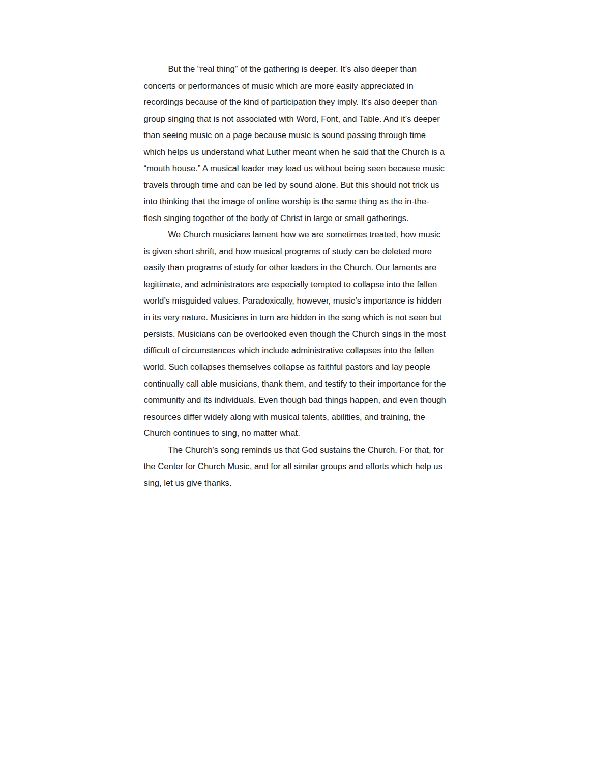But the “real thing” of the gathering is deeper. It’s also deeper than concerts or performances of music which are more easily appreciated in recordings because of the kind of participation they imply. It’s also deeper than group singing that is not associated with Word, Font, and Table. And it’s deeper than seeing music on a page because music is sound passing through time which helps us understand what Luther meant when he said that the Church is a “mouth house.” A musical leader may lead us without being seen because music travels through time and can be led by sound alone. But this should not trick us into thinking that the image of online worship is the same thing as the in-the-flesh singing together of the body of Christ in large or small gatherings.
We Church musicians lament how we are sometimes treated, how music is given short shrift, and how musical programs of study can be deleted more easily than programs of study for other leaders in the Church. Our laments are legitimate, and administrators are especially tempted to collapse into the fallen world’s misguided values. Paradoxically, however, music’s importance is hidden in its very nature. Musicians in turn are hidden in the song which is not seen but persists. Musicians can be overlooked even though the Church sings in the most difficult of circumstances which include administrative collapses into the fallen world. Such collapses themselves collapse as faithful pastors and lay people continually call able musicians, thank them, and testify to their importance for the community and its individuals. Even though bad things happen, and even though resources differ widely along with musical talents, abilities, and training, the Church continues to sing, no matter what.
The Church’s song reminds us that God sustains the Church. For that, for the Center for Church Music, and for all similar groups and efforts which help us sing, let us give thanks.